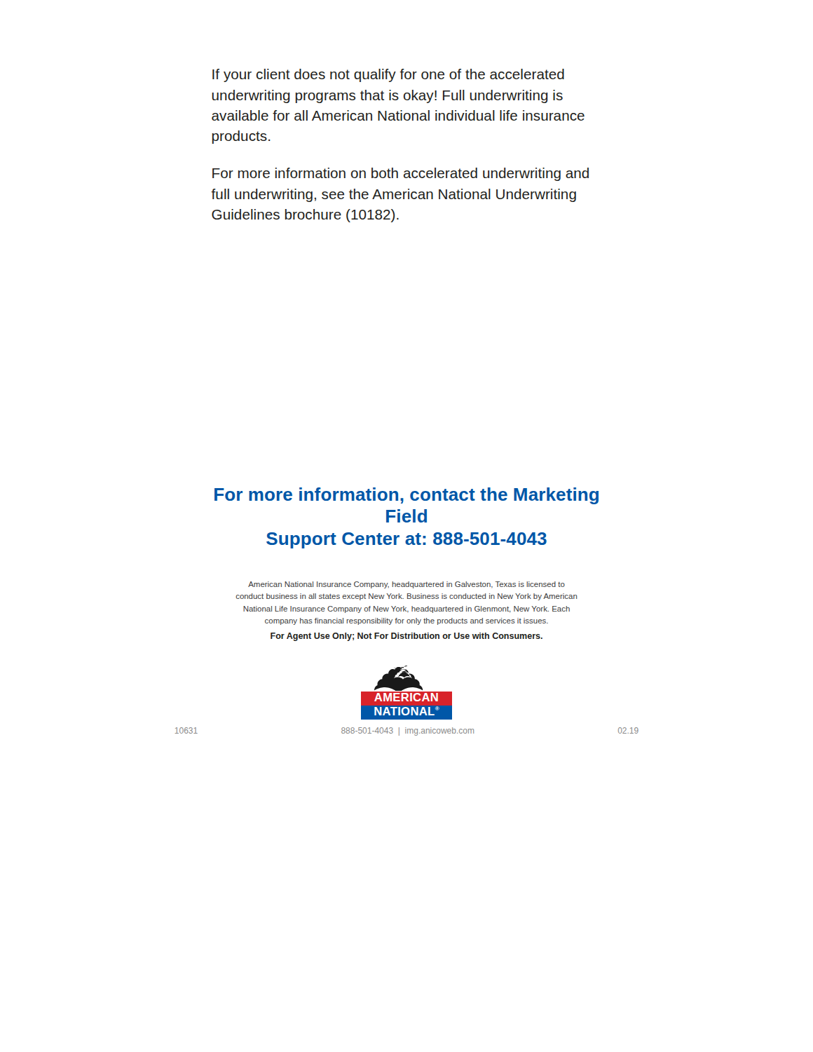If your client does not qualify for one of the accelerated underwriting programs that is okay! Full underwriting is available for all American National individual life insurance products.
For more information on both accelerated underwriting and full underwriting, see the American National Underwriting Guidelines brochure (10182).
For more information, contact the Marketing Field
Support Center at: 888-501-4043
American National Insurance Company, headquartered in Galveston, Texas is licensed to conduct business in all states except New York. Business is conducted in New York by American National Life Insurance Company of New York, headquartered in Glenmont, New York. Each company has financial responsibility for only the products and services it issues. For Agent Use Only; Not For Distribution or Use with Consumers.
AMERICAN NATIONAL®
10631
888-501-4043 | img.anicoweb.com
02.19